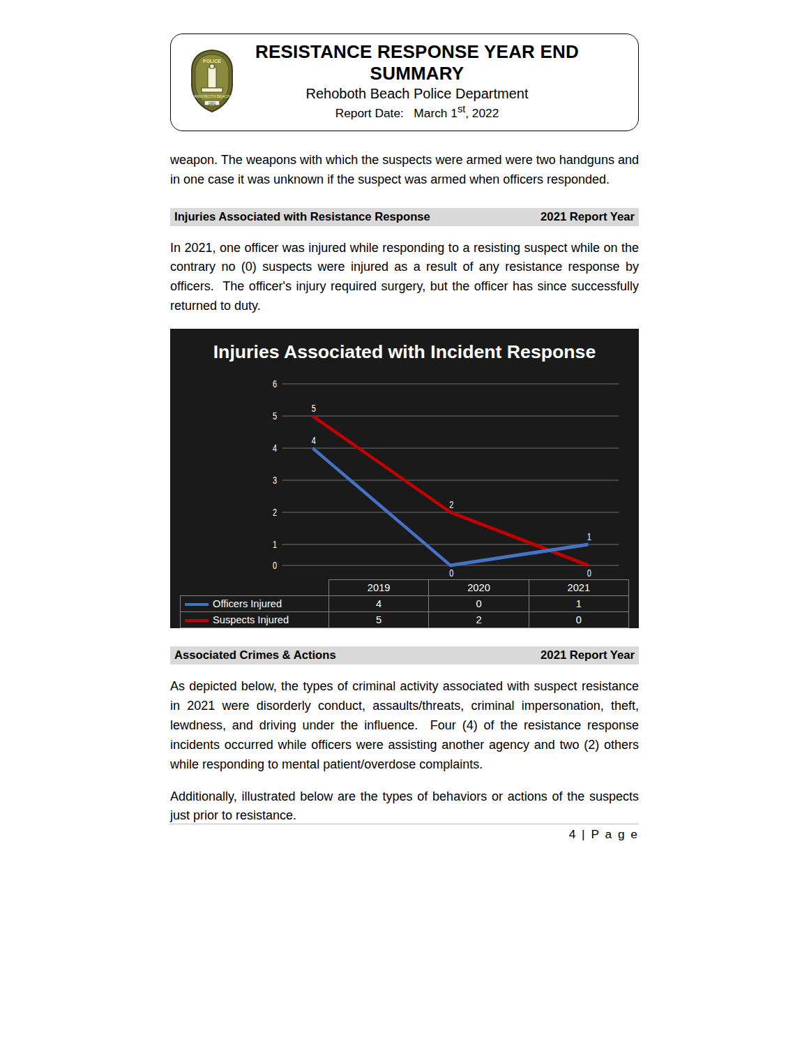POLICE REHOBOTH BEACH 1881
RESISTANCE RESPONSE YEAR END SUMMARY
Rehoboth Beach Police Department
Report Date: March 1st, 2022
weapon. The weapons with which the suspects were armed were two handguns and in one case it was unknown if the suspect was armed when officers responded.
Injuries Associated with Resistance Response 2021 Report Year
In 2021, one officer was injured while responding to a resisting suspect while on the contrary no (0) suspects were injured as a result of any resistance response by officers. The officer's injury required surgery, but the officer has since successfully returned to duty.
Injuries Associated with Incident Response
6 5 4 3 2 1 0 5 4 2 0 1 0
| | 2019 | 2020 | 2021 |
| Officers Injured | 4 | 0 | 1 |
| Suspects Injured | 5 | 2 | 0 |
Associated Crimes & Actions 2021 Report Year
As depicted below, the types of criminal activity associated with suspect resistance in 2021 were disorderly conduct, assaults/threats, criminal impersonation, theft, lewdness, and driving under the influence. Four (4) of the resistance response incidents occurred while officers were assisting another agency and two (2) others while responding to mental patient/overdose complaints.
Additionally, illustrated below are the types of behaviors or actions of the suspects just prior to resistance.
4 | P a g e